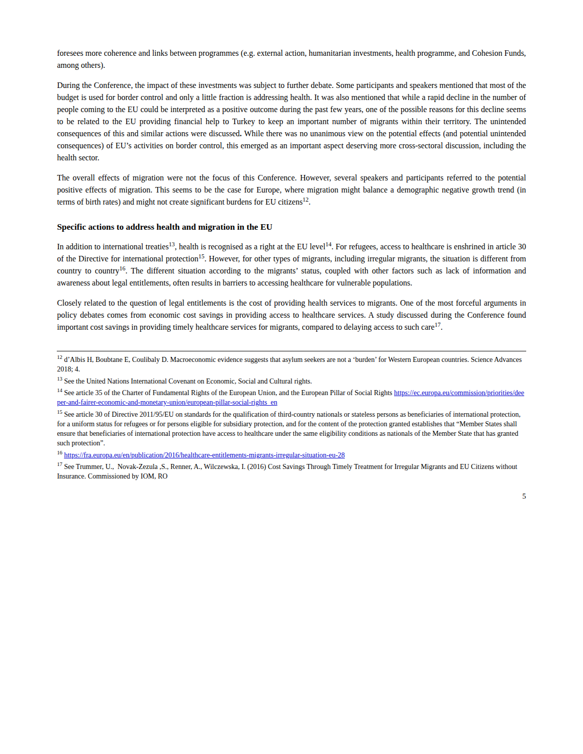foresees more coherence and links between programmes (e.g. external action, humanitarian investments, health programme, and Cohesion Funds, among others).
During the Conference, the impact of these investments was subject to further debate. Some participants and speakers mentioned that most of the budget is used for border control and only a little fraction is addressing health. It was also mentioned that while a rapid decline in the number of people coming to the EU could be interpreted as a positive outcome during the past few years, one of the possible reasons for this decline seems to be related to the EU providing financial help to Turkey to keep an important number of migrants within their territory. The unintended consequences of this and similar actions were discussed. While there was no unanimous view on the potential effects (and potential unintended consequences) of EU’s activities on border control, this emerged as an important aspect deserving more cross-sectoral discussion, including the health sector.
The overall effects of migration were not the focus of this Conference. However, several speakers and participants referred to the potential positive effects of migration. This seems to be the case for Europe, where migration might balance a demographic negative growth trend (in terms of birth rates) and might not create significant burdens for EU citizens12.
Specific actions to address health and migration in the EU
In addition to international treaties13, health is recognised as a right at the EU level14. For refugees, access to healthcare is enshrined in article 30 of the Directive for international protection15. However, for other types of migrants, including irregular migrants, the situation is different from country to country16. The different situation according to the migrants’ status, coupled with other factors such as lack of information and awareness about legal entitlements, often results in barriers to accessing healthcare for vulnerable populations.
Closely related to the question of legal entitlements is the cost of providing health services to migrants. One of the most forceful arguments in policy debates comes from economic cost savings in providing access to healthcare services. A study discussed during the Conference found important cost savings in providing timely healthcare services for migrants, compared to delaying access to such care17.
12 d’Albis H, Boubtane E, Coulibaly D. Macroeconomic evidence suggests that asylum seekers are not a ‘burden’ for Western European countries. Science Advances 2018; 4.
13 See the United Nations International Covenant on Economic, Social and Cultural rights.
14 See article 35 of the Charter of Fundamental Rights of the European Union, and the European Pillar of Social Rights https://ec.europa.eu/commission/priorities/deeper-and-fairer-economic-and-monetary-union/european-pillar-social-rights_en
15 See article 30 of Directive 2011/95/EU on standards for the qualification of third-country nationals or stateless persons as beneficiaries of international protection, for a uniform status for refugees or for persons eligible for subsidiary protection, and for the content of the protection granted establishes that “Member States shall ensure that beneficiaries of international protection have access to healthcare under the same eligibility conditions as nationals of the Member State that has granted such protection”.
16 https://fra.europa.eu/en/publication/2016/healthcare-entitlements-migrants-irregular-situation-eu-28
17 See Trummer, U., Novak-Zezula ,S., Renner, A., Wilczewska, I. (2016) Cost Savings Through Timely Treatment for Irregular Migrants and EU Citizens without Insurance. Commissioned by IOM, RO
5